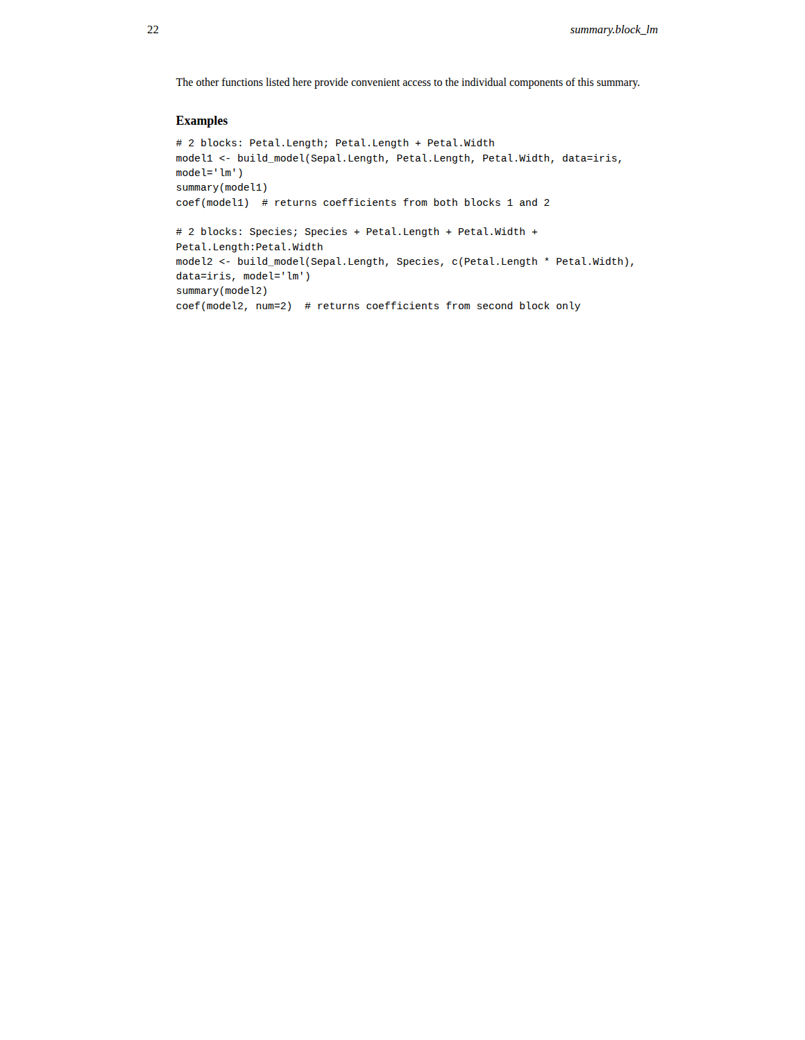22 summary.block_lm
The other functions listed here provide convenient access to the individual components of this summary.
Examples
# 2 blocks: Petal.Length; Petal.Length + Petal.Width
model1 <- build_model(Sepal.Length, Petal.Length, Petal.Width, data=iris, model='lm')
summary(model1)
coef(model1)  # returns coefficients from both blocks 1 and 2

# 2 blocks: Species; Species + Petal.Length + Petal.Width + Petal.Length:Petal.Width
model2 <- build_model(Sepal.Length, Species, c(Petal.Length * Petal.Width), data=iris, model='lm')
summary(model2)
coef(model2, num=2)  # returns coefficients from second block only